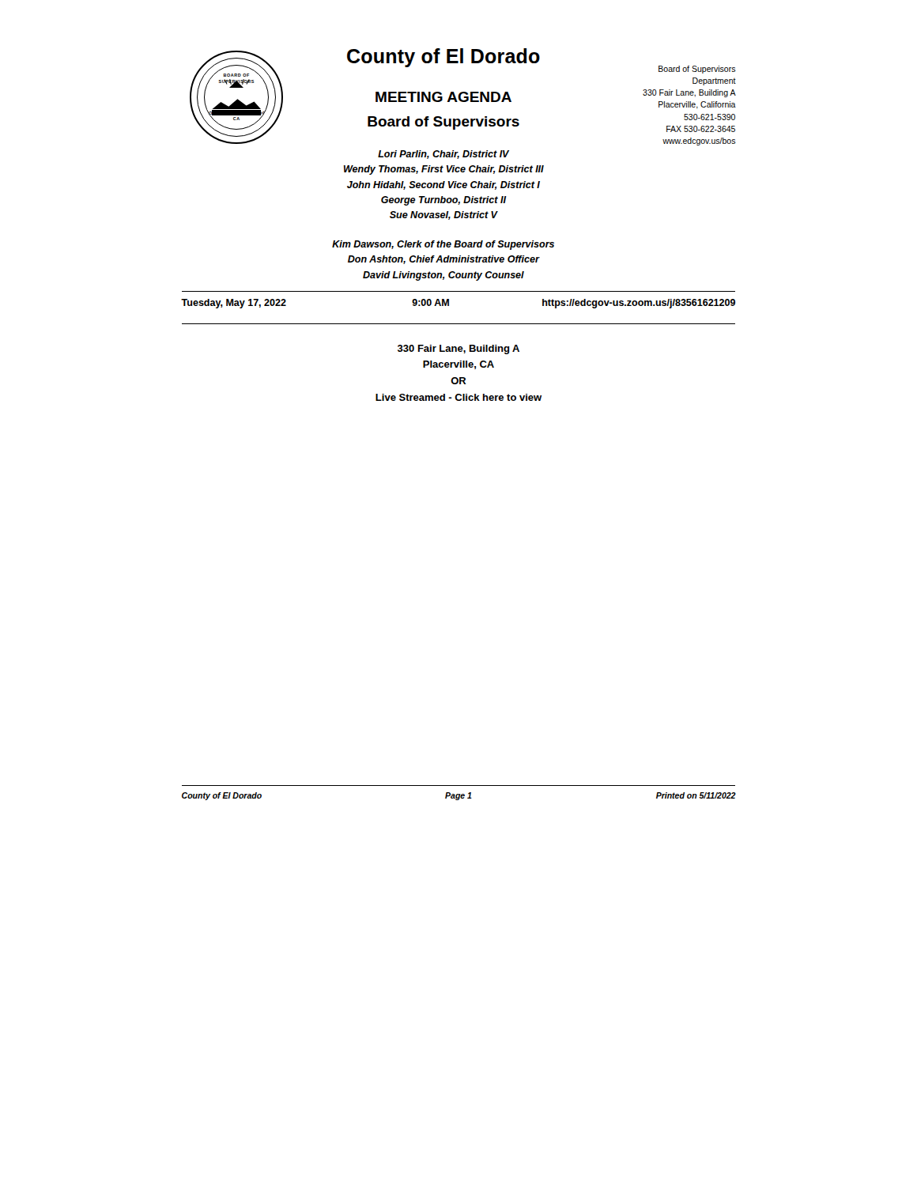Board of Supervisors
County of El Dorado, CA
County of El Dorado
MEETING AGENDA
Board of Supervisors
Lori Parlin, Chair, District IV
Wendy Thomas, First Vice Chair, District III
John Hidahl, Second Vice Chair, District I
George Turnboo, District II
Sue Novasel, District V
Kim Dawson, Clerk of the Board of Supervisors
Don Ashton, Chief Administrative Officer
David Livingston, County Counsel
Board of Supervisors
Department
330 Fair Lane, Building A
Placerville, California
530-621-5390
FAX 530-622-3645
www.edcgov.us/bos
Tuesday, May 17, 2022
9:00 AM
https://edcgov-us.zoom.us/j/83561621209
330 Fair Lane, Building A
Placerville, CA
OR
Live Streamed - Click here to view
County of El Dorado
Page 1
Printed on 5/11/2022